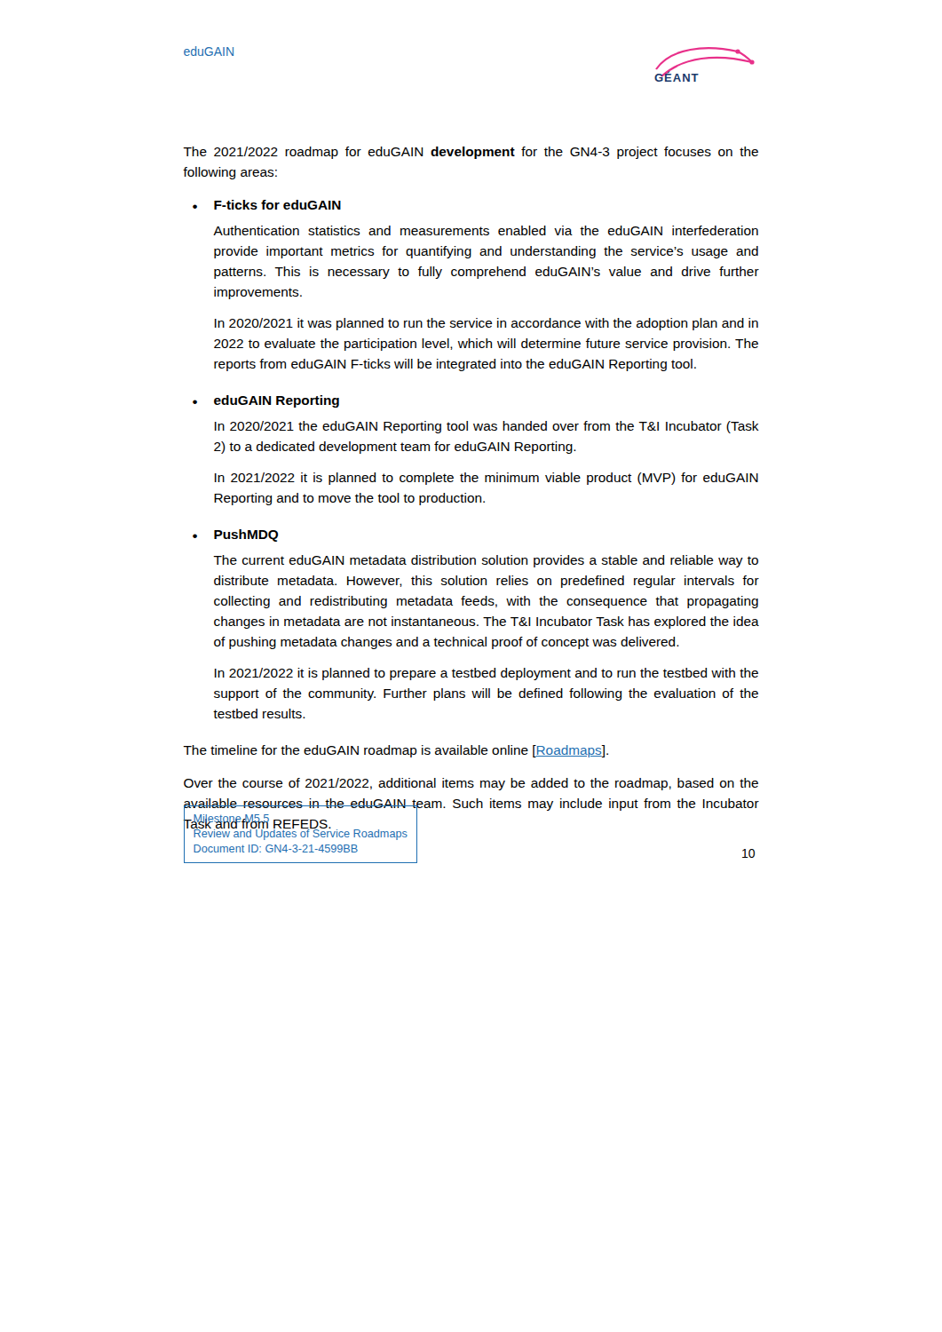eduGAIN
GÉANT
The 2021/2022 roadmap for eduGAIN development for the GN4-3 project focuses on the following areas:
F-ticks for eduGAIN
Authentication statistics and measurements enabled via the eduGAIN interfederation provide important metrics for quantifying and understanding the service’s usage and patterns. This is necessary to fully comprehend eduGAIN’s value and drive further improvements.
In 2020/2021 it was planned to run the service in accordance with the adoption plan and in 2022 to evaluate the participation level, which will determine future service provision. The reports from eduGAIN F-ticks will be integrated into the eduGAIN Reporting tool.
eduGAIN Reporting
In 2020/2021 the eduGAIN Reporting tool was handed over from the T&I Incubator (Task 2) to a dedicated development team for eduGAIN Reporting.
In 2021/2022 it is planned to complete the minimum viable product (MVP) for eduGAIN Reporting and to move the tool to production.
PushMDQ
The current eduGAIN metadata distribution solution provides a stable and reliable way to distribute metadata. However, this solution relies on predefined regular intervals for collecting and redistributing metadata feeds, with the consequence that propagating changes in metadata are not instantaneous. The T&I Incubator Task has explored the idea of pushing metadata changes and a technical proof of concept was delivered.
In 2021/2022 it is planned to prepare a testbed deployment and to run the testbed with the support of the community. Further plans will be defined following the evaluation of the testbed results.
The timeline for the eduGAIN roadmap is available online [Roadmaps].
Over the course of 2021/2022, additional items may be added to the roadmap, based on the available resources in the eduGAIN team. Such items may include input from the Incubator Task and from REFEDS.
Milestone M5.5
Review and Updates of Service Roadmaps
Document ID: GN4-3-21-4599BB
10